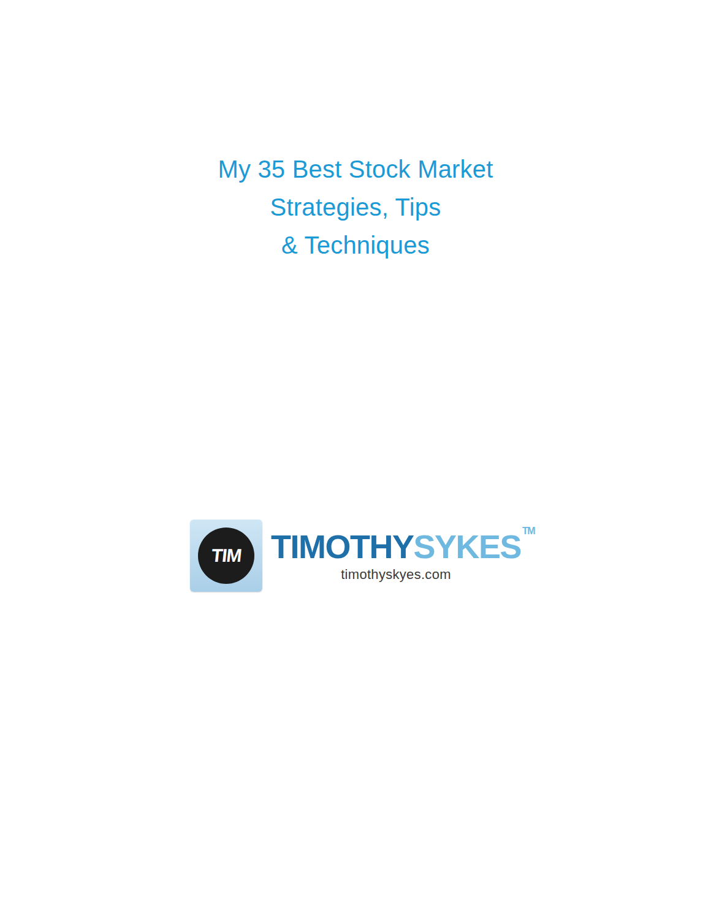My 35 Best Stock Market Strategies, Tips
& Techniques
TIM
TIMOTHY SYKES TM
timothyskyes.com